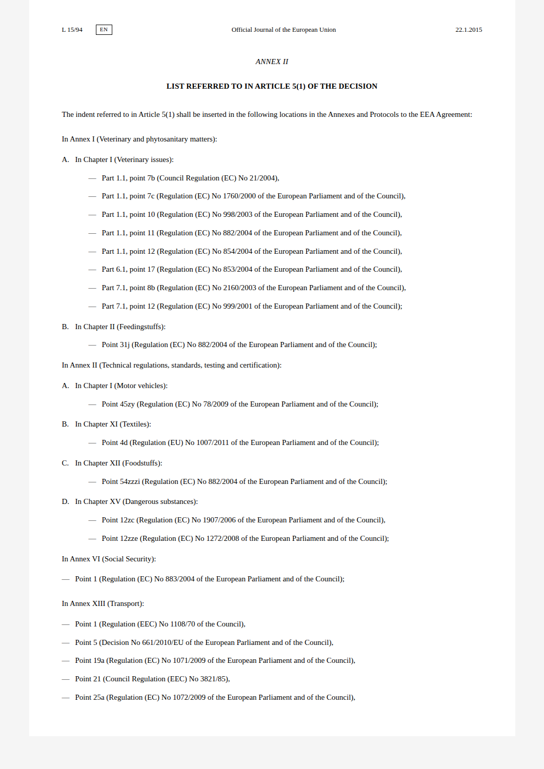L 15/94 EN
Official Journal of the European Union
22.1.2015
ANNEX II
LIST REFERRED TO IN ARTICLE 5(1) OF THE DECISION
The indent referred to in Article 5(1) shall be inserted in the following locations in the Annexes and Protocols to the EEA Agreement:
In Annex I (Veterinary and phytosanitary matters):
A. In Chapter I (Veterinary issues):
Part 1.1, point 7b (Council Regulation (EC) No 21/2004),
Part 1.1, point 7c (Regulation (EC) No 1760/2000 of the European Parliament and of the Council),
Part 1.1, point 10 (Regulation (EC) No 998/2003 of the European Parliament and of the Council),
Part 1.1, point 11 (Regulation (EC) No 882/2004 of the European Parliament and of the Council),
Part 1.1, point 12 (Regulation (EC) No 854/2004 of the European Parliament and of the Council),
Part 6.1, point 17 (Regulation (EC) No 853/2004 of the European Parliament and of the Council),
Part 7.1, point 8b (Regulation (EC) No 2160/2003 of the European Parliament and of the Council),
Part 7.1, point 12 (Regulation (EC) No 999/2001 of the European Parliament and of the Council);
B. In Chapter II (Feedingstuffs):
Point 31j (Regulation (EC) No 882/2004 of the European Parliament and of the Council);
In Annex II (Technical regulations, standards, testing and certification):
A. In Chapter I (Motor vehicles):
Point 45zy (Regulation (EC) No 78/2009 of the European Parliament and of the Council);
B. In Chapter XI (Textiles):
Point 4d (Regulation (EU) No 1007/2011 of the European Parliament and of the Council);
C. In Chapter XII (Foodstuffs):
Point 54zzzi (Regulation (EC) No 882/2004 of the European Parliament and of the Council);
D. In Chapter XV (Dangerous substances):
Point 12zc (Regulation (EC) No 1907/2006 of the European Parliament and of the Council),
Point 12zze (Regulation (EC) No 1272/2008 of the European Parliament and of the Council);
In Annex VI (Social Security):
Point 1 (Regulation (EC) No 883/2004 of the European Parliament and of the Council);
In Annex XIII (Transport):
Point 1 (Regulation (EEC) No 1108/70 of the Council),
Point 5 (Decision No 661/2010/EU of the European Parliament and of the Council),
Point 19a (Regulation (EC) No 1071/2009 of the European Parliament and of the Council),
Point 21 (Council Regulation (EEC) No 3821/85),
Point 25a (Regulation (EC) No 1072/2009 of the European Parliament and of the Council),